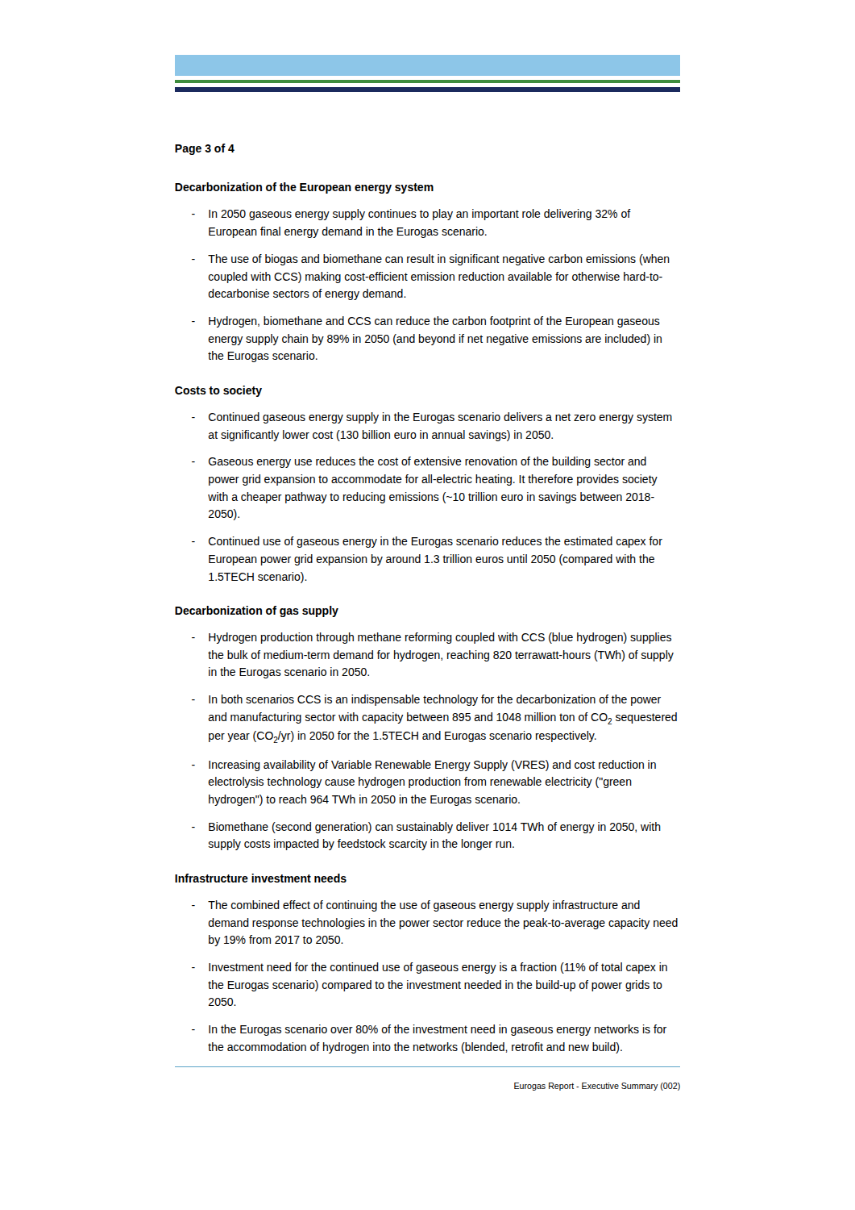Page 3 of 4
Decarbonization of the European energy system
In 2050 gaseous energy supply continues to play an important role delivering 32% of European final energy demand in the Eurogas scenario.
The use of biogas and biomethane can result in significant negative carbon emissions (when coupled with CCS) making cost-efficient emission reduction available for otherwise hard-to-decarbonise sectors of energy demand.
Hydrogen, biomethane and CCS can reduce the carbon footprint of the European gaseous energy supply chain by 89% in 2050 (and beyond if net negative emissions are included) in the Eurogas scenario.
Costs to society
Continued gaseous energy supply in the Eurogas scenario delivers a net zero energy system at significantly lower cost (130 billion euro in annual savings) in 2050.
Gaseous energy use reduces the cost of extensive renovation of the building sector and power grid expansion to accommodate for all-electric heating. It therefore provides society with a cheaper pathway to reducing emissions (~10 trillion euro in savings between 2018-2050).
Continued use of gaseous energy in the Eurogas scenario reduces the estimated capex for European power grid expansion by around 1.3 trillion euros until 2050 (compared with the 1.5TECH scenario).
Decarbonization of gas supply
Hydrogen production through methane reforming coupled with CCS (blue hydrogen) supplies the bulk of medium-term demand for hydrogen, reaching 820 terrawatt-hours (TWh) of supply in the Eurogas scenario in 2050.
In both scenarios CCS is an indispensable technology for the decarbonization of the power and manufacturing sector with capacity between 895 and 1048 million ton of CO2 sequestered per year (CO2/yr) in 2050 for the 1.5TECH and Eurogas scenario respectively.
Increasing availability of Variable Renewable Energy Supply (VRES) and cost reduction in electrolysis technology cause hydrogen production from renewable electricity ("green hydrogen") to reach 964 TWh in 2050 in the Eurogas scenario.
Biomethane (second generation) can sustainably deliver 1014 TWh of energy in 2050, with supply costs impacted by feedstock scarcity in the longer run.
Infrastructure investment needs
The combined effect of continuing the use of gaseous energy supply infrastructure and demand response technologies in the power sector reduce the peak-to-average capacity need by 19% from 2017 to 2050.
Investment need for the continued use of gaseous energy is a fraction (11% of total capex in the Eurogas scenario) compared to the investment needed in the build-up of power grids to 2050.
In the Eurogas scenario over 80% of the investment need in gaseous energy networks is for the accommodation of hydrogen into the networks (blended, retrofit and new build).
Eurogas Report - Executive Summary (002)